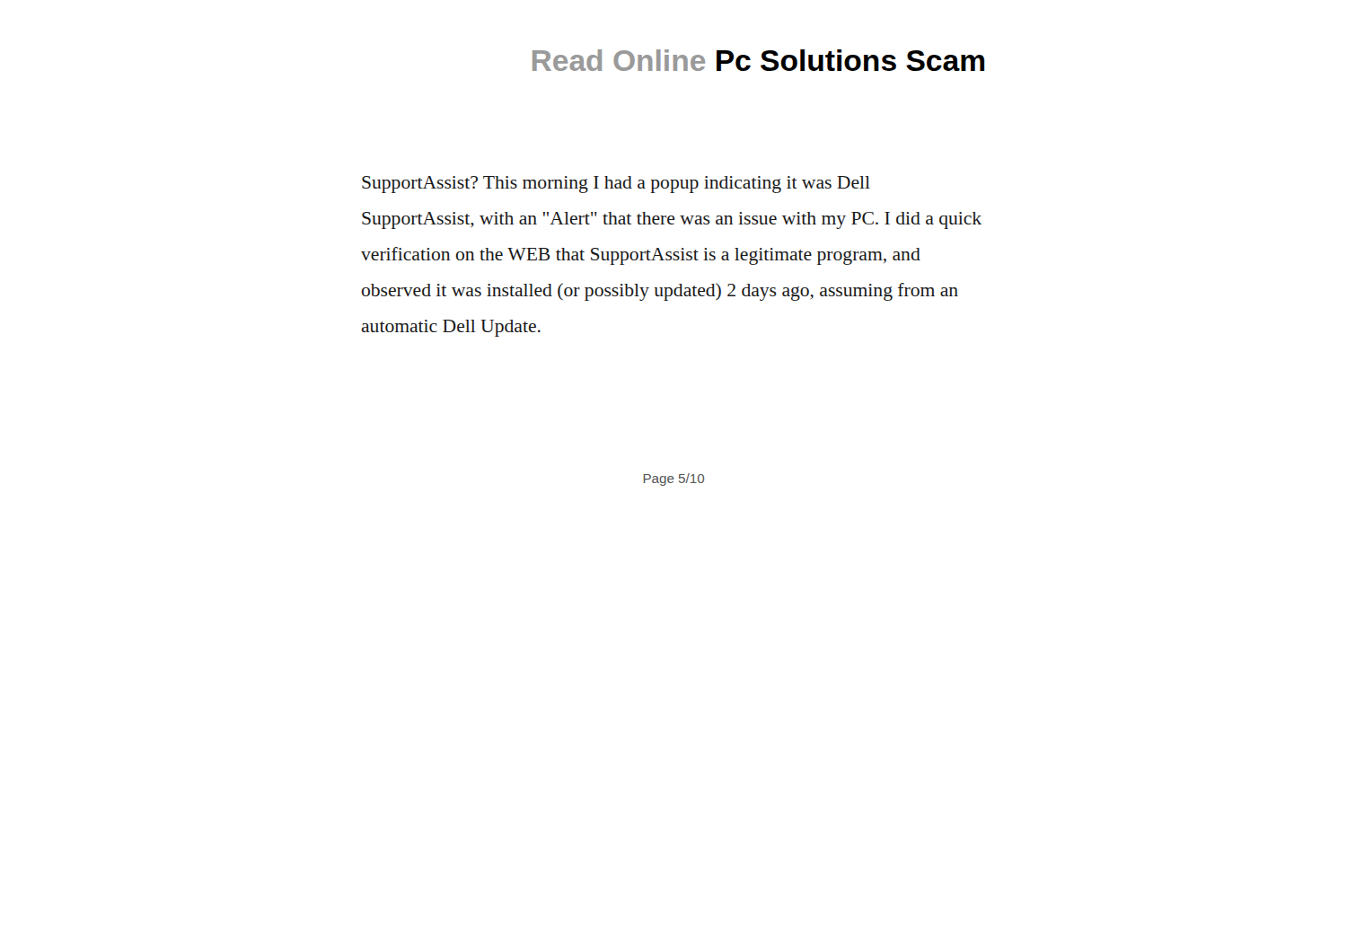Read Online Pc Solutions Scam
SupportAssist? This morning I had a popup indicating it was Dell SupportAssist, with an "Alert" that there was an issue with my PC. I did a quick verification on the WEB that SupportAssist is a legitimate program, and observed it was installed (or possibly updated) 2 days ago, assuming from an automatic Dell Update.
Page 5/10